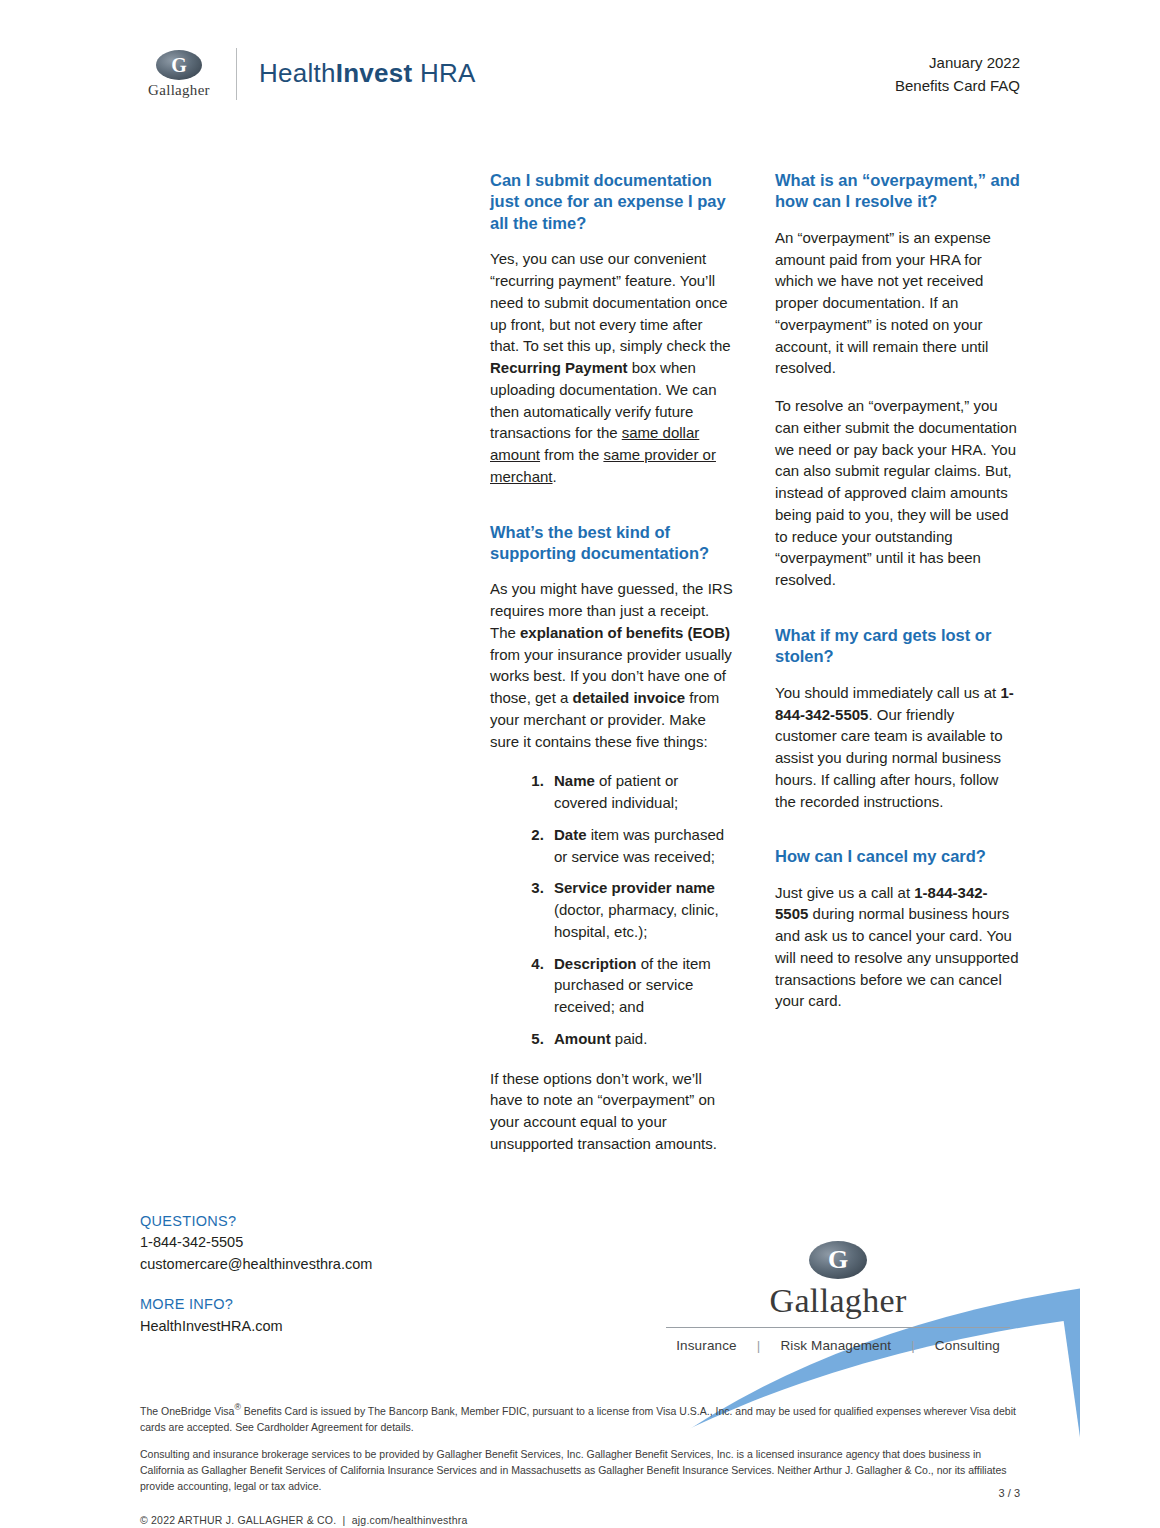G Gallagher
Health Invest HRA
January 2022
Benefits Card FAQ
Can I submit documentation just once for an expense I pay all the time?
Yes, you can use our convenient “recurring payment” feature. You’ll need to submit documentation once up front, but not every time after that. To set this up, simply check the Recurring Payment box when uploading documentation. We can then automatically verify future transactions for the same dollar amount from the same provider or merchant.
What’s the best kind of supporting documentation?
As you might have guessed, the IRS requires more than just a receipt. The explanation of benefits (EOB) from your insurance provider usually works best. If you don’t have one of those, get a detailed invoice from your merchant or provider. Make sure it contains these five things:
Name of patient or covered individual;
Date item was purchased or service was received;
Service provider name (doctor, pharmacy, clinic, hospital, etc.);
Description of the item purchased or service received; and
Amount paid.
If these options don’t work, we’ll have to note an “overpayment” on your account equal to your unsupported transaction amounts.
What is an “overpayment,” and how can I resolve it?
An “overpayment” is an expense amount paid from your HRA for which we have not yet received proper documentation. If an “overpayment” is noted on your account, it will remain there until resolved.
To resolve an “overpayment,” you can either submit the documentation we need or pay back your HRA. You can also submit regular claims. But, instead of approved claim amounts being paid to you, they will be used to reduce your outstanding “overpayment” until it has been resolved.
What if my card gets lost or stolen?
You should immediately call us at 1-844-342-5505. Our friendly customer care team is available to assist you during normal business hours. If calling after hours, follow the recorded instructions.
How can I cancel my card?
Just give us a call at 1-844-342-5505 during normal business hours and ask us to cancel your card. You will need to resolve any unsupported transactions before we can cancel your card.
QUESTIONS?
1-844-342-5505
customercare@healthinvesthra.com
MORE INFO?
HealthInvestHRA.com
G Gallagher
Insurance|Risk Management|Consulting
The OneBridge Visa® Benefits Card is issued by The Bancorp Bank, Member FDIC, pursuant to a license from Visa U.S.A., Inc. and may be used for qualified expenses wherever Visa debit cards are accepted. See Cardholder Agreement for details.
Consulting and insurance brokerage services to be provided by Gallagher Benefit Services, Inc. Gallagher Benefit Services, Inc. is a licensed insurance agency that does business in California as Gallagher Benefit Services of California Insurance Services and in Massachusetts as Gallagher Benefit Insurance Services. Neither Arthur J. Gallagher & Co., nor its affiliates provide accounting, legal or tax advice.
© 2022 ARTHUR J. GALLAGHER & CO. | ajg.com/healthinvesthra
3 / 3